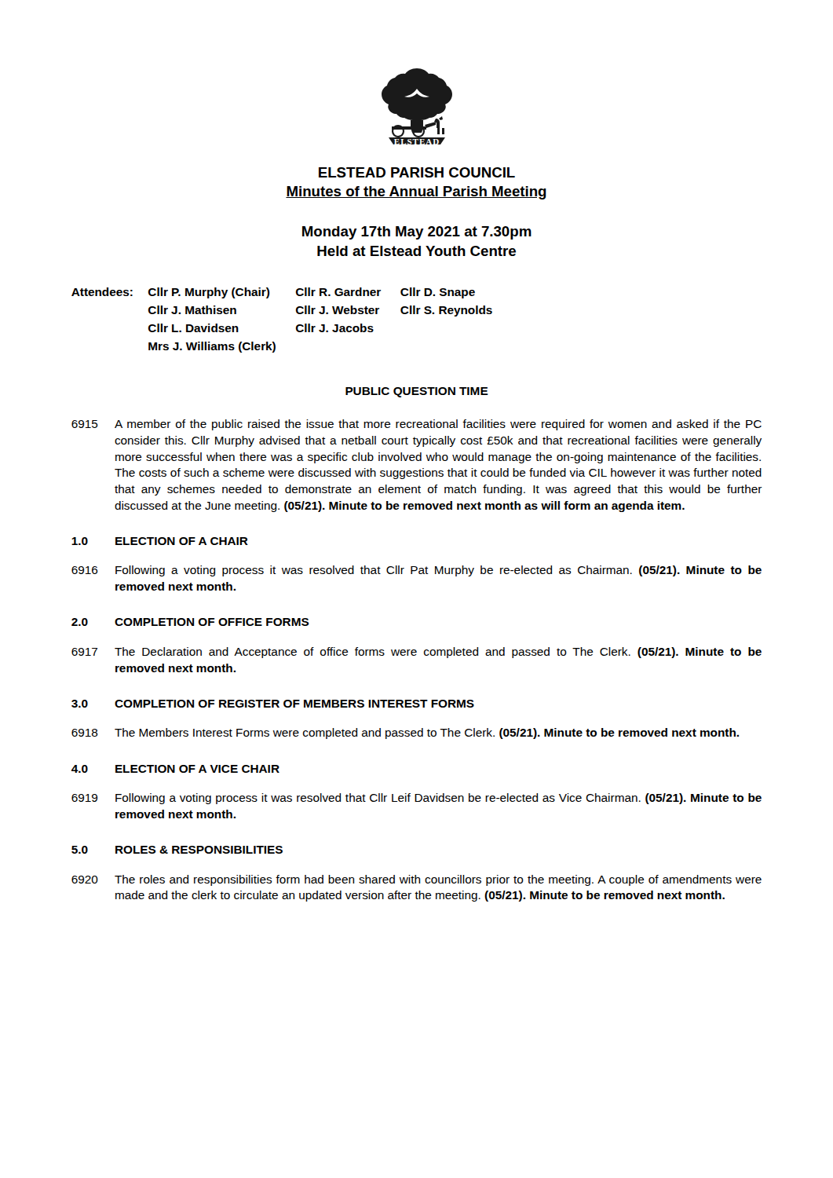ELSTEAD
ELSTEAD PARISH COUNCIL
Minutes of the Annual Parish Meeting
Monday 17th May 2021 at 7.30pm
Held at Elstead Youth Centre
| Attendees: | Cllr P. Murphy (Chair) | Cllr R. Gardner | Cllr D. Snape |
| | Cllr J. Mathisen | Cllr J. Webster | Cllr S. Reynolds |
| | Cllr L. Davidsen | Cllr J. Jacobs | |
| | Mrs J. Williams (Clerk) | | |
PUBLIC QUESTION TIME
6915
A member of the public raised the issue that more recreational facilities were required for women and asked if the PC consider this. Cllr Murphy advised that a netball court typically cost £50k and that recreational facilities were generally more successful when there was a specific club involved who would manage the on-going maintenance of the facilities. The costs of such a scheme were discussed with suggestions that it could be funded via CIL however it was further noted that any schemes needed to demonstrate an element of match funding. It was agreed that this would be further discussed at the June meeting. (05/21). Minute to be removed next month as will form an agenda item.
1.0
ELECTION OF A CHAIR
6916
Following a voting process it was resolved that Cllr Pat Murphy be re-elected as Chairman. (05/21). Minute to be removed next month.
2.0
COMPLETION OF OFFICE FORMS
6917
The Declaration and Acceptance of office forms were completed and passed to The Clerk. (05/21). Minute to be removed next month.
3.0
COMPLETION OF REGISTER OF MEMBERS INTEREST FORMS
6918
The Members Interest Forms were completed and passed to The Clerk. (05/21). Minute to be removed next month.
4.0
ELECTION OF A VICE CHAIR
6919
Following a voting process it was resolved that Cllr Leif Davidsen be re-elected as Vice Chairman. (05/21). Minute to be removed next month.
5.0
ROLES & RESPONSIBILITIES
6920
The roles and responsibilities form had been shared with councillors prior to the meeting. A couple of amendments were made and the clerk to circulate an updated version after the meeting. (05/21). Minute to be removed next month.